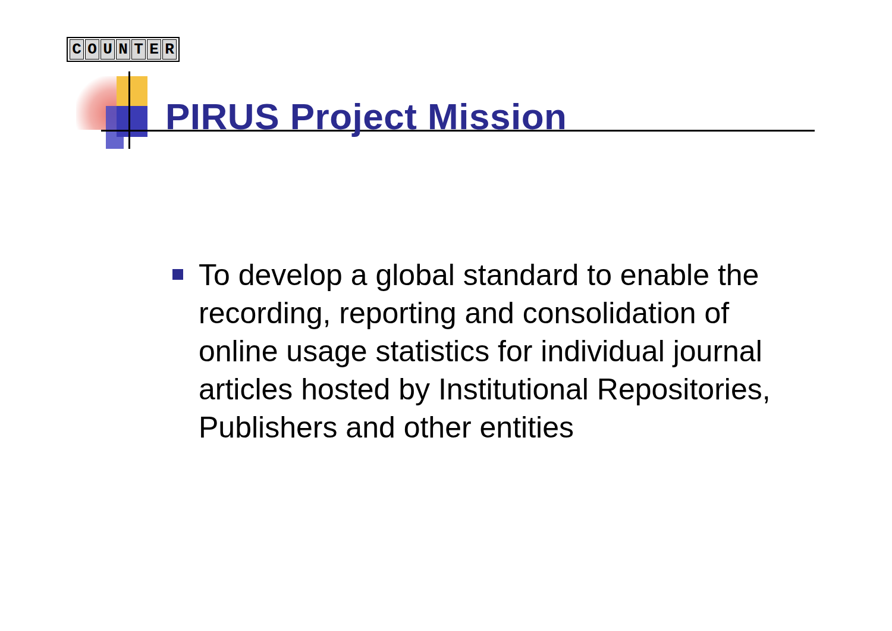COUNTER
PIRUS Project Mission
To develop a global standard to enable the recording, reporting and consolidation of online usage statistics for individual journal articles hosted by Institutional Repositories, Publishers and other entities